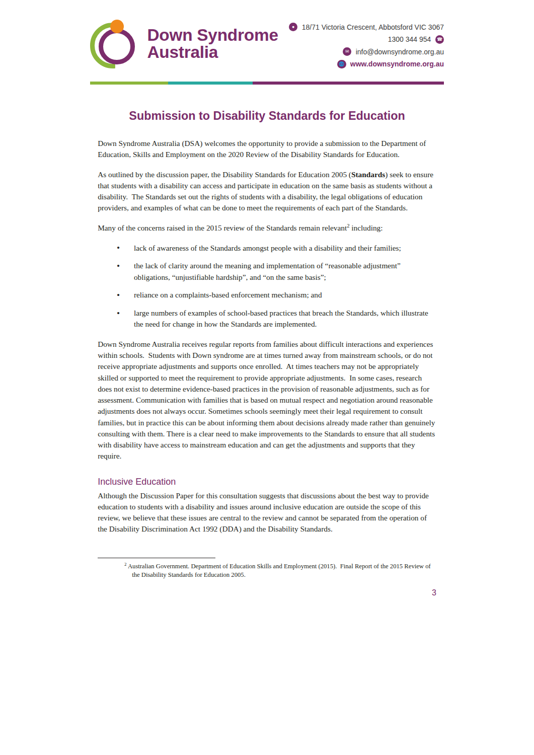Down Syndrome Australia
●18/71 Victoria Crescent, Abbotsford VIC 3067
1300 344 954☎
✉info@downsyndrome.org.au
🌐www.downsyndrome.org.au
Submission to Disability Standards for Education
Down Syndrome Australia (DSA) welcomes the opportunity to provide a submission to the Department of Education, Skills and Employment on the 2020 Review of the Disability Standards for Education.
As outlined by the discussion paper, the Disability Standards for Education 2005 (Standards) seek to ensure that students with a disability can access and participate in education on the same basis as students without a disability. The Standards set out the rights of students with a disability, the legal obligations of education providers, and examples of what can be done to meet the requirements of each part of the Standards.
Many of the concerns raised in the 2015 review of the Standards remain relevant2 including:
lack of awareness of the Standards amongst people with a disability and their families;
the lack of clarity around the meaning and implementation of “reasonable adjustment” obligations, “unjustifiable hardship”, and “on the same basis”;
reliance on a complaints-based enforcement mechanism; and
large numbers of examples of school-based practices that breach the Standards, which illustrate the need for change in how the Standards are implemented.
Down Syndrome Australia receives regular reports from families about difficult interactions and experiences within schools. Students with Down syndrome are at times turned away from mainstream schools, or do not receive appropriate adjustments and supports once enrolled. At times teachers may not be appropriately skilled or supported to meet the requirement to provide appropriate adjustments. In some cases, research does not exist to determine evidence-based practices in the provision of reasonable adjustments, such as for assessment. Communication with families that is based on mutual respect and negotiation around reasonable adjustments does not always occur. Sometimes schools seemingly meet their legal requirement to consult families, but in practice this can be about informing them about decisions already made rather than genuinely consulting with them. There is a clear need to make improvements to the Standards to ensure that all students with disability have access to mainstream education and can get the adjustments and supports that they require.
Inclusive Education
Although the Discussion Paper for this consultation suggests that discussions about the best way to provide education to students with a disability and issues around inclusive education are outside the scope of this review, we believe that these issues are central to the review and cannot be separated from the operation of the Disability Discrimination Act 1992 (DDA) and the Disability Standards.
2 Australian Government. Department of Education Skills and Employment (2015). Final Report of the 2015 Review of the Disability Standards for Education 2005.
3